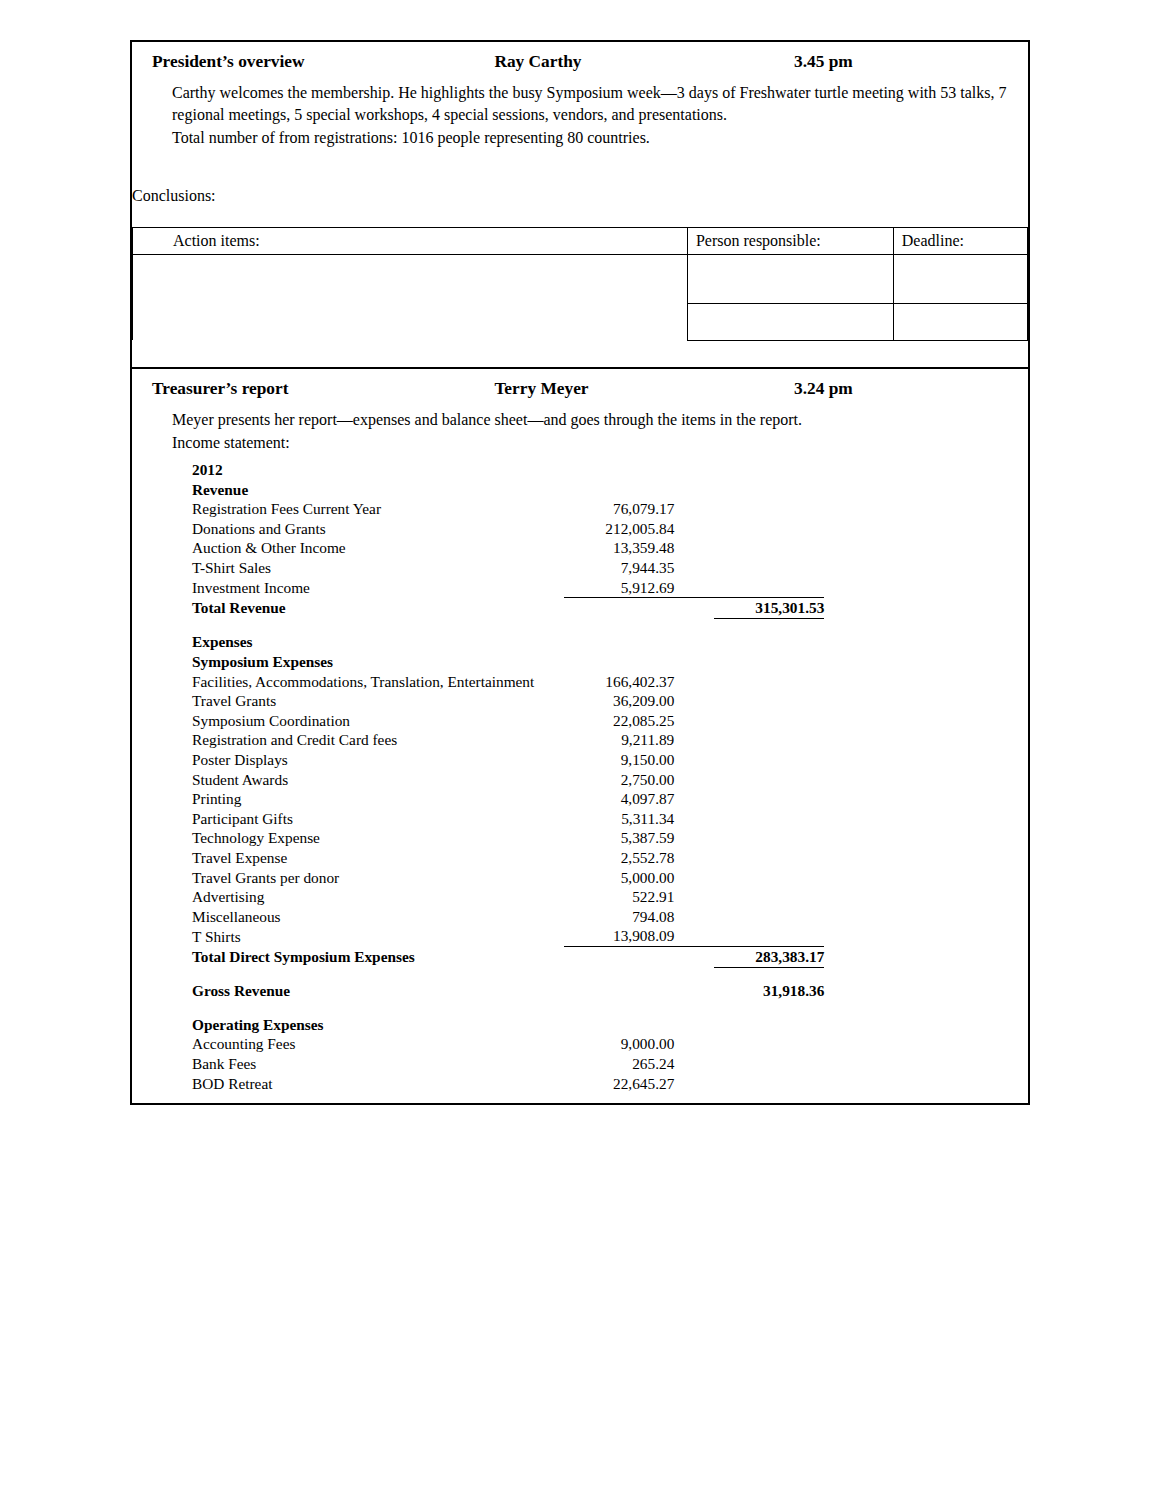| / President’s overview / Ray Carthy / 3.45 pm / Carthy welcomes the membership. He highlights the busy Symposium week—3 days of Freshwater turtle meeting with 53 talks, 7 regional meetings, 5 special workshops, 4 special sessions, vendors, and presentations. Total number of from registrations: 1016 people representing 80 countries. |
| Conclusions: |
| / Action items: / Person responsible: / Deadline: / |
| / Treasurer’s report / Terry Meyer / 3.24 pm / Meyer presents her report—expenses and balance sheet—and goes through the items in the report. Income statement: / 2012 / / / / Revenue / / / / Registration Fees Current Year / 76,079.17 / / / Donations and Grants / 212,005.84 / / / Auction & Other Income / 13,359.48 / / / T-Shirt Sales / 7,944.35 / / / Investment Income / 5,912.69 / / / Total Revenue / / 315,301.53 / / Expenses / / / / Symposium Expenses / / / / Facilities, Accommodations, Translation, Entertainment / 166,402.37 / / / Travel Grants / 36,209.00 / / / Symposium Coordination / 22,085.25 / / / Registration and Credit Card fees / 9,211.89 / / / Poster Displays / 9,150.00 / / / Student Awards / 2,750.00 / / / Printing / 4,097.87 / / / Participant Gifts / 5,311.34 / / / Technology Expense / 5,387.59 / / / Travel Expense / 2,552.78 / / / Travel Grants per donor / 5,000.00 / / / Advertising / 522.91 / / / Miscellaneous / 794.08 / / / T Shirts / 13,908.09 / / / Total Direct Symposium Expenses / / 283,383.17 / / Gross Revenue / / 31,918.36 / / Operating Expenses / / / / Accounting Fees / 9,000.00 / / / Bank Fees / 265.24 / / / BOD Retreat / 22,645.27 / / |